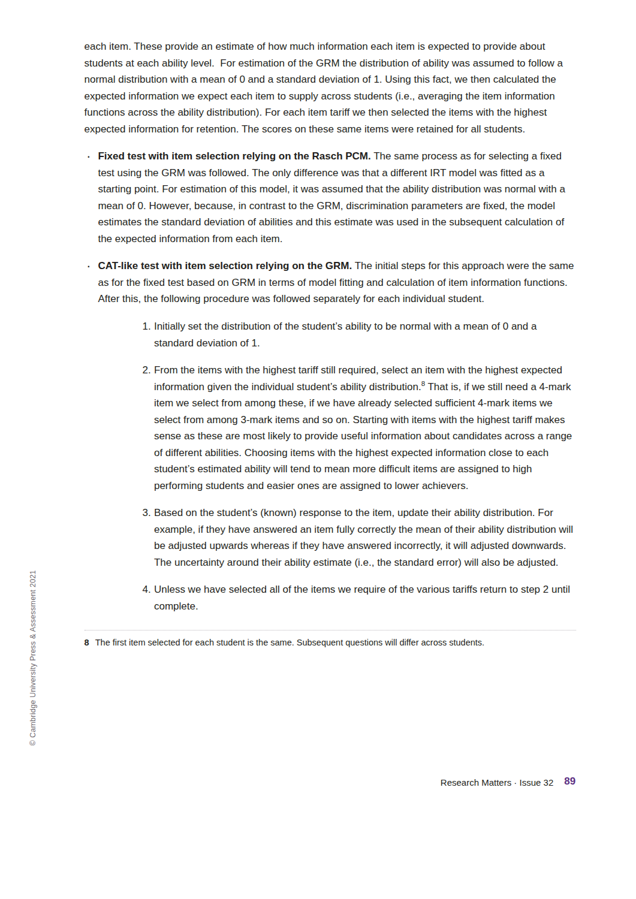each item. These provide an estimate of how much information each item is expected to provide about students at each ability level. For estimation of the GRM the distribution of ability was assumed to follow a normal distribution with a mean of 0 and a standard deviation of 1. Using this fact, we then calculated the expected information we expect each item to supply across students (i.e., averaging the item information functions across the ability distribution). For each item tariff we then selected the items with the highest expected information for retention. The scores on these same items were retained for all students.
Fixed test with item selection relying on the Rasch PCM. The same process as for selecting a fixed test using the GRM was followed. The only difference was that a different IRT model was fitted as a starting point. For estimation of this model, it was assumed that the ability distribution was normal with a mean of 0. However, because, in contrast to the GRM, discrimination parameters are fixed, the model estimates the standard deviation of abilities and this estimate was used in the subsequent calculation of the expected information from each item.
CAT-like test with item selection relying on the GRM. The initial steps for this approach were the same as for the fixed test based on GRM in terms of model fitting and calculation of item information functions. After this, the following procedure was followed separately for each individual student.
Initially set the distribution of the student’s ability to be normal with a mean of 0 and a standard deviation of 1.
From the items with the highest tariff still required, select an item with the highest expected information given the individual student’s ability distribution.8 That is, if we still need a 4-mark item we select from among these, if we have already selected sufficient 4-mark items we select from among 3-mark items and so on. Starting with items with the highest tariff makes sense as these are most likely to provide useful information about candidates across a range of different abilities. Choosing items with the highest expected information close to each student’s estimated ability will tend to mean more difficult items are assigned to high performing students and easier ones are assigned to lower achievers.
Based on the student’s (known) response to the item, update their ability distribution. For example, if they have answered an item fully correctly the mean of their ability distribution will be adjusted upwards whereas if they have answered incorrectly, it will adjusted downwards. The uncertainty around their ability estimate (i.e., the standard error) will also be adjusted.
Unless we have selected all of the items we require of the various tariffs return to step 2 until complete.
8 The first item selected for each student is the same. Subsequent questions will differ across students.
© Cambridge University Press & Assessment 2021
Research Matters · Issue 32 89